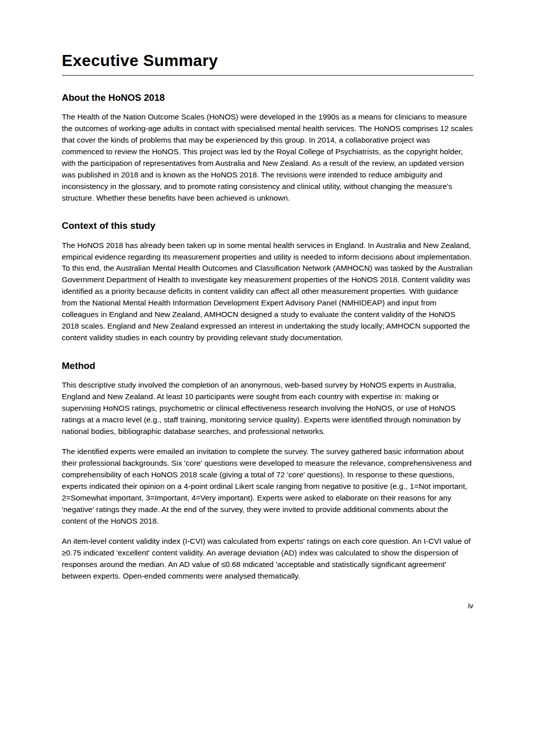Executive Summary
About the HoNOS 2018
The Health of the Nation Outcome Scales (HoNOS) were developed in the 1990s as a means for clinicians to measure the outcomes of working-age adults in contact with specialised mental health services. The HoNOS comprises 12 scales that cover the kinds of problems that may be experienced by this group. In 2014, a collaborative project was commenced to review the HoNOS. This project was led by the Royal College of Psychiatrists, as the copyright holder, with the participation of representatives from Australia and New Zealand. As a result of the review, an updated version was published in 2018 and is known as the HoNOS 2018. The revisions were intended to reduce ambiguity and inconsistency in the glossary, and to promote rating consistency and clinical utility, without changing the measure's structure. Whether these benefits have been achieved is unknown.
Context of this study
The HoNOS 2018 has already been taken up in some mental health services in England. In Australia and New Zealand, empirical evidence regarding its measurement properties and utility is needed to inform decisions about implementation. To this end, the Australian Mental Health Outcomes and Classification Network (AMHOCN) was tasked by the Australian Government Department of Health to investigate key measurement properties of the HoNOS 2018. Content validity was identified as a priority because deficits in content validity can affect all other measurement properties. With guidance from the National Mental Health Information Development Expert Advisory Panel (NMHIDEAP) and input from colleagues in England and New Zealand, AMHOCN designed a study to evaluate the content validity of the HoNOS 2018 scales. England and New Zealand expressed an interest in undertaking the study locally; AMHOCN supported the content validity studies in each country by providing relevant study documentation.
Method
This descriptive study involved the completion of an anonymous, web-based survey by HoNOS experts in Australia, England and New Zealand. At least 10 participants were sought from each country with expertise in: making or supervising HoNOS ratings, psychometric or clinical effectiveness research involving the HoNOS, or use of HoNOS ratings at a macro level (e.g., staff training, monitoring service quality). Experts were identified through nomination by national bodies, bibliographic database searches, and professional networks.
The identified experts were emailed an invitation to complete the survey. The survey gathered basic information about their professional backgrounds. Six 'core' questions were developed to measure the relevance, comprehensiveness and comprehensibility of each HoNOS 2018 scale (giving a total of 72 'core' questions). In response to these questions, experts indicated their opinion on a 4-point ordinal Likert scale ranging from negative to positive (e.g., 1=Not important, 2=Somewhat important, 3=Important, 4=Very important). Experts were asked to elaborate on their reasons for any 'negative' ratings they made. At the end of the survey, they were invited to provide additional comments about the content of the HoNOS 2018.
An item-level content validity index (I-CVI) was calculated from experts' ratings on each core question. An I-CVI value of ≥0.75 indicated 'excellent' content validity. An average deviation (AD) index was calculated to show the dispersion of responses around the median. An AD value of ≤0.68 indicated 'acceptable and statistically significant agreement' between experts. Open-ended comments were analysed thematically.
iv